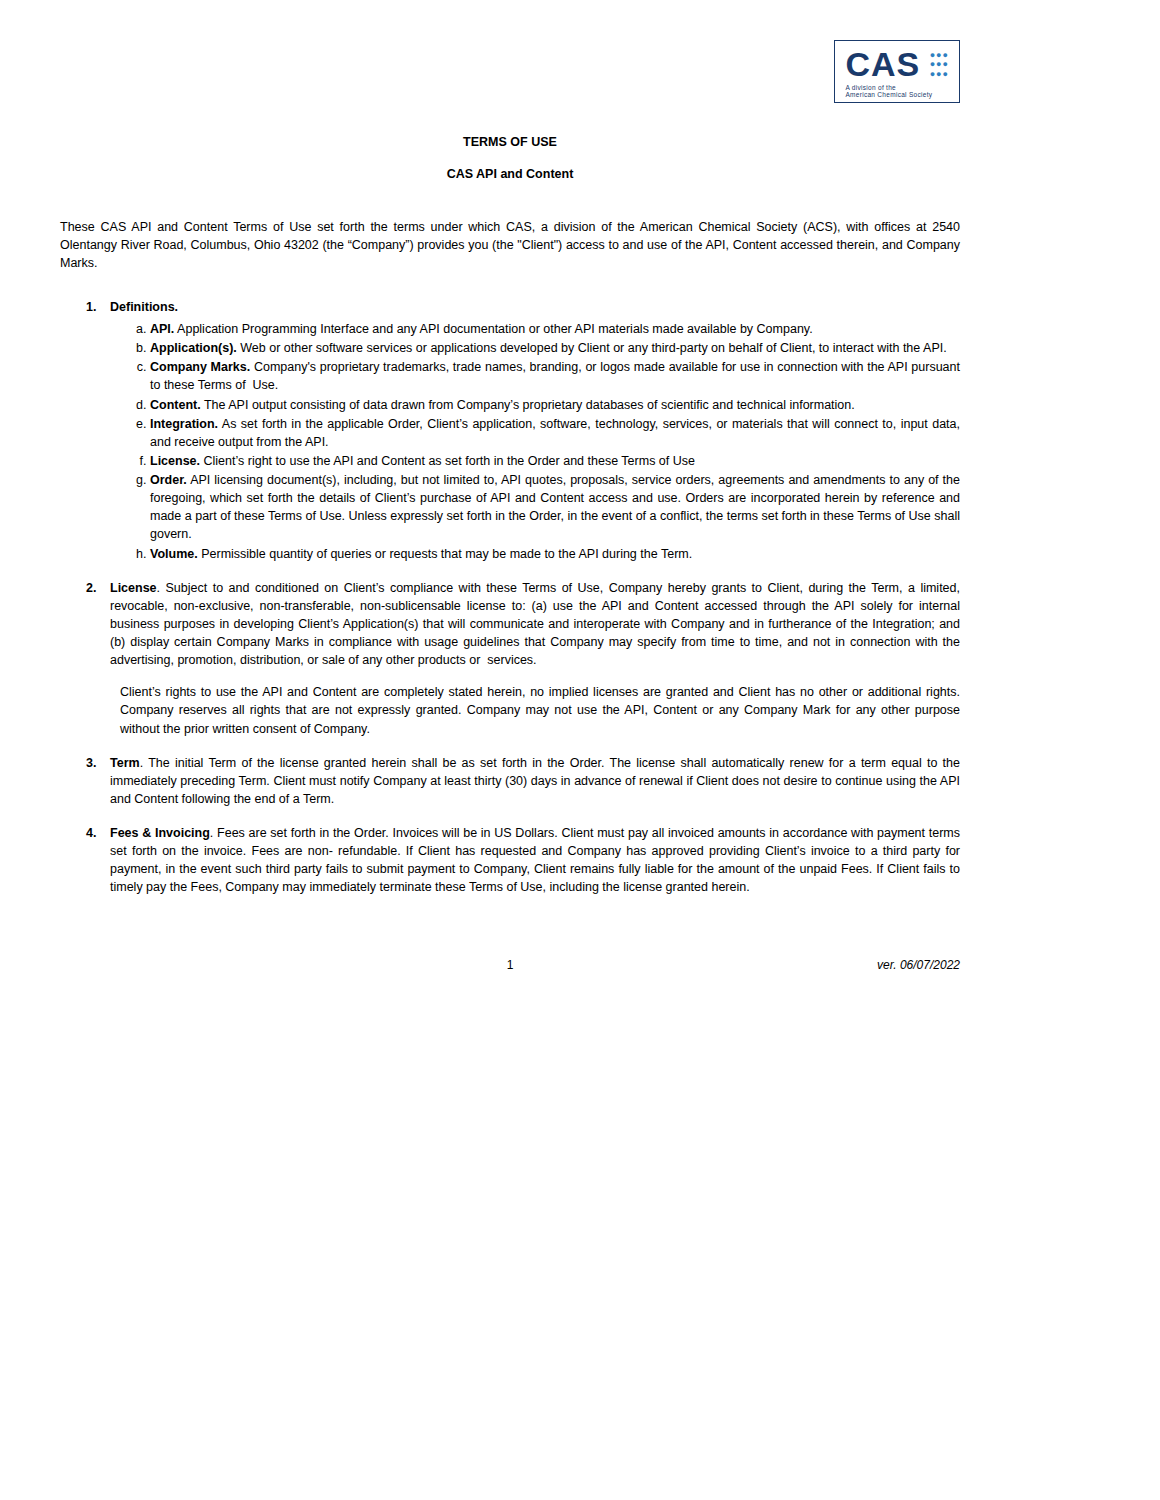CAS ●●● ●●● ●●●
A division of the
American Chemical Society
TERMS OF USE
CAS API and Content
These CAS API and Content Terms of Use set forth the terms under which CAS, a division of the American Chemical Society (ACS), with offices at 2540 Olentangy River Road, Columbus, Ohio 43202 (the “Company”) provides you (the "Client") access to and use of the API, Content accessed therein, and Company Marks.
Definitions.
API. Application Programming Interface and any API documentation or other API materials made available by Company.
Application(s). Web or other software services or applications developed by Client or any third-party on behalf of Client, to interact with the API.
Company Marks. Company's proprietary trademarks, trade names, branding, or logos made available for use in connection with the API pursuant to these Terms of Use.
Content. The API output consisting of data drawn from Company’s proprietary databases of scientific and technical information.
Integration. As set forth in the applicable Order, Client’s application, software, technology, services, or materials that will connect to, input data, and receive output from the API.
License. Client’s right to use the API and Content as set forth in the Order and these Terms of Use
Order. API licensing document(s), including, but not limited to, API quotes, proposals, service orders, agreements and amendments to any of the foregoing, which set forth the details of Client’s purchase of API and Content access and use. Orders are incorporated herein by reference and made a part of these Terms of Use. Unless expressly set forth in the Order, in the event of a conflict, the terms set forth in these Terms of Use shall govern.
Volume. Permissible quantity of queries or requests that may be made to the API during the Term.
License. Subject to and conditioned on Client’s compliance with these Terms of Use, Company hereby grants to Client, during the Term, a limited, revocable, non-exclusive, non-transferable, non-sublicensable license to: (a) use the API and Content accessed through the API solely for internal business purposes in developing Client’s Application(s) that will communicate and interoperate with Company and in furtherance of the Integration; and (b) display certain Company Marks in compliance with usage guidelines that Company may specify from time to time, and not in connection with the advertising, promotion, distribution, or sale of any other products or services.
Client’s rights to use the API and Content are completely stated herein, no implied licenses are granted and Client has no other or additional rights. Company reserves all rights that are not expressly granted. Company may not use the API, Content or any Company Mark for any other purpose without the prior written consent of Company.
Term. The initial Term of the license granted herein shall be as set forth in the Order. The license shall automatically renew for a term equal to the immediately preceding Term. Client must notify Company at least thirty (30) days in advance of renewal if Client does not desire to continue using the API and Content following the end of a Term.
Fees & Invoicing. Fees are set forth in the Order. Invoices will be in US Dollars. Client must pay all invoiced amounts in accordance with payment terms set forth on the invoice. Fees are non- refundable. If Client has requested and Company has approved providing Client’s invoice to a third party for payment, in the event such third party fails to submit payment to Company, Client remains fully liable for the amount of the unpaid Fees. If Client fails to timely pay the Fees, Company may immediately terminate these Terms of Use, including the license granted herein.
1
ver. 06/07/2022